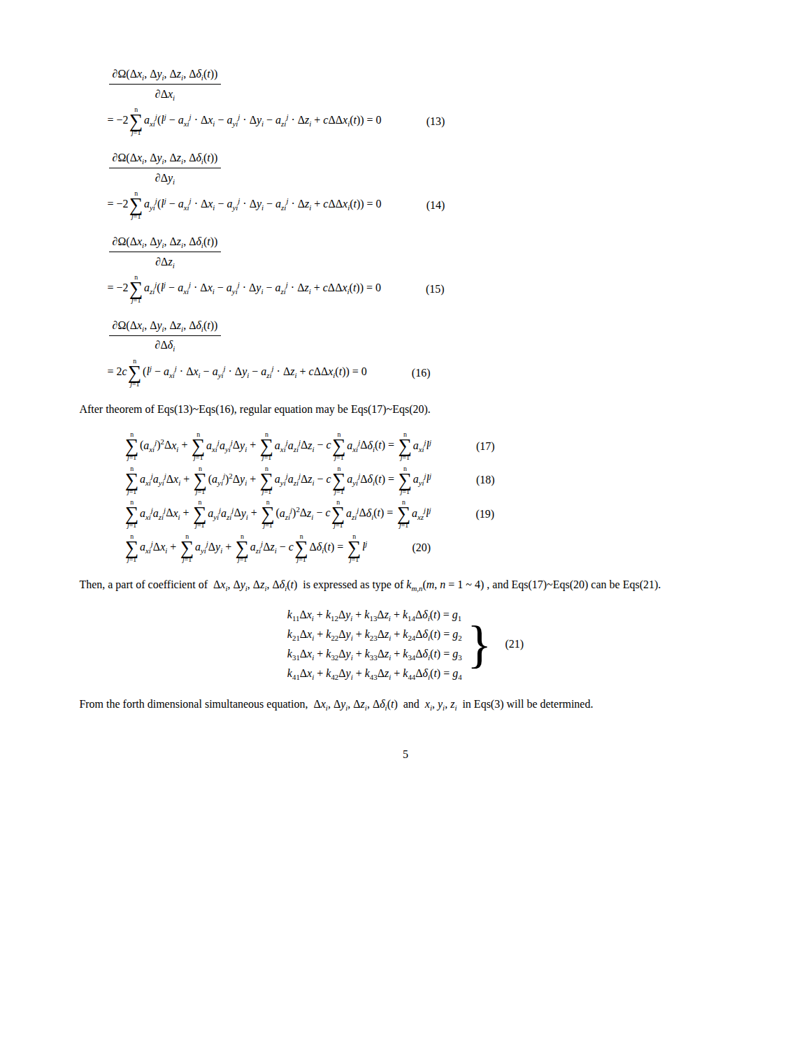∂Ω(Δxi, Δyi, Δzi, Δδi(t)) ∂Δxi
= −2n∑j=1 axij(lj − axij · Δxi − ayij · Δyi − azij · Δzi + c ΔΔxi(t)) = 0 (13)
∂Ω(Δxi, Δyi, Δzi, Δδi(t)) ∂Δyi
= −2n∑j=1 ayij(lj − axij · Δxi − ayij · Δyi − azij · Δzi + c ΔΔxi(t)) = 0 (14)
∂Ω(Δxi, Δyi, Δzi, Δδi(t)) ∂Δzi
= −2n∑j=1 azij(lj − axij · Δxi − ayij · Δyi − azij · Δzi + c ΔΔxi(t)) = 0 (15)
∂Ω(Δxi, Δyi, Δzi, Δδi(t)) ∂Δδi
= 2cn∑j=1(lj − axij · Δxi − ayij · Δyi − azij · Δzi + c ΔΔxi(t)) = 0 (16)
After theorem of Eqs(13)~Eqs(16), regular equation may be Eqs(17)~Eqs(20).
n∑j=1(axij)2Δxi + n∑j=1 axij ayij Δyi + n∑j=1 axij azij Δzi − cn∑j=1 axij Δδi(t) = n∑j=1 axij lj (17)
n∑j=1 axij ayij Δxi + n∑j=1(ayij)2Δyi + n∑j=1 ayij azij Δzi − cn∑j=1 ayij Δδi(t) = n∑j=1 ayij lj (18)
n∑j=1 axij azij Δxi + n∑j=1 ayij azij Δyi + n∑j=1(azij)2Δzi − cn∑j=1 azij Δδi(t) = n∑j=1 axzj lj (19)
n∑j=1 axij Δxi + n∑j=1 ayij Δyi + n∑j=1 azij Δzi − cn∑j=1 Δδi(t) = n∑j=1 lj (20)
Then, a part of coefficient of Δxi, Δyi, Δzi, Δδi(t) is expressed as type of km,n(m, n = 1 ~ 4) , and Eqs(17)~Eqs(20) can be Eqs(21).
k11Δxi + k12Δyi + k13Δzi + k14Δδi(t) = g1
k21Δxi + k22Δyi + k23Δzi + k24Δδi(t) = g2
k31Δxi + k32Δyi + k33Δzi + k34Δδi(t) = g3
k41Δxi + k42Δyi + k43Δzi + k44Δδi(t) = g4
}
(21)
From the forth dimensional simultaneous equation, Δxi, Δyi, Δzi, Δδi(t) and xi, yi, zi in Eqs(3) will be determined.
5